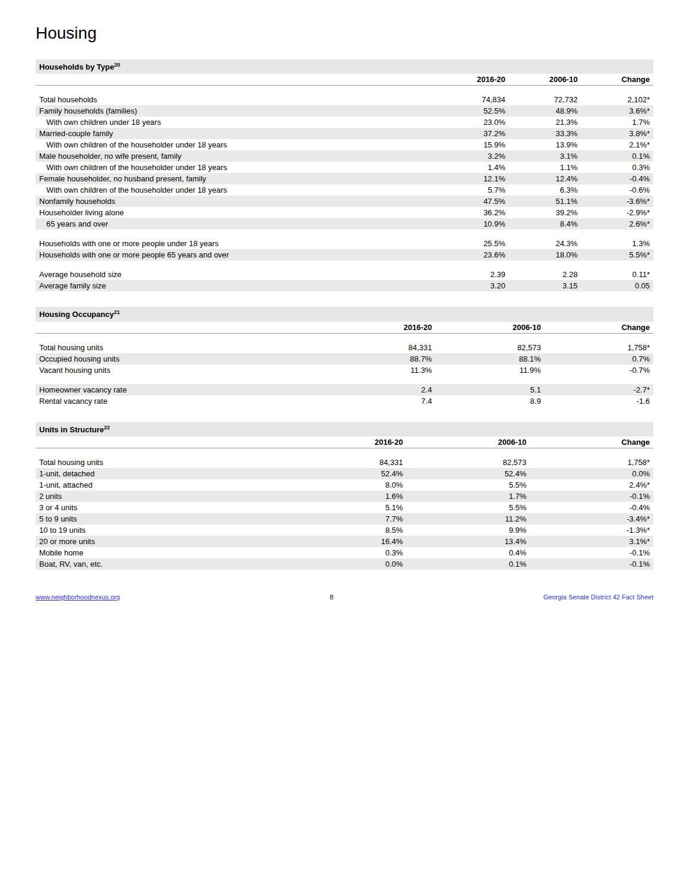Housing
Households by Type 20
| | 2016-20 | 2006-10 | Change |
| --- | --- | --- | --- |
| Total households | 74,834 | 72,732 | 2,102* |
| Family households (families) | 52.5% | 48.9% | 3.6%* |
| With own children under 18 years | 23.0% | 21.3% | 1.7% |
| Married-couple family | 37.2% | 33.3% | 3.8%* |
| With own children of the householder under 18 years | 15.9% | 13.9% | 2.1%* |
| Male householder, no wife present, family | 3.2% | 3.1% | 0.1% |
| With own children of the householder under 18 years | 1.4% | 1.1% | 0.3% |
| Female householder, no husband present, family | 12.1% | 12.4% | -0.4% |
| With own children of the householder under 18 years | 5.7% | 6.3% | -0.6% |
| Nonfamily households | 47.5% | 51.1% | -3.6%* |
| Householder living alone | 36.2% | 39.2% | -2.9%* |
| 65 years and over | 10.9% | 8.4% | 2.6%* |
| Households with one or more people under 18 years | 25.5% | 24.3% | 1.3% |
| Households with one or more people 65 years and over | 23.6% | 18.0% | 5.5%* |
| Average household size | 2.39 | 2.28 | 0.11* |
| Average family size | 3.20 | 3.15 | 0.05 |
Housing Occupancy 21
| | 2016-20 | 2006-10 | Change |
| --- | --- | --- | --- |
| Total housing units | 84,331 | 82,573 | 1,758* |
| Occupied housing units | 88.7% | 88.1% | 0.7% |
| Vacant housing units | 11.3% | 11.9% | -0.7% |
| Homeowner vacancy rate | 2.4 | 5.1 | -2.7* |
| Rental vacancy rate | 7.4 | 8.9 | -1.6 |
Units in Structure 22
| | 2016-20 | 2006-10 | Change |
| --- | --- | --- | --- |
| Total housing units | 84,331 | 82,573 | 1,758* |
| 1-unit, detached | 52.4% | 52.4% | 0.0% |
| 1-unit, attached | 8.0% | 5.5% | 2.4%* |
| 2 units | 1.6% | 1.7% | -0.1% |
| 3 or 4 units | 5.1% | 5.5% | -0.4% |
| 5 to 9 units | 7.7% | 11.2% | -3.4%* |
| 10 to 19 units | 8.5% | 9.9% | -1.3%* |
| 20 or more units | 16.4% | 13.4% | 3.1%* |
| Mobile home | 0.3% | 0.4% | -0.1% |
| Boat, RV, van, etc. | 0.0% | 0.1% | -0.1% |
www.neighborhoodnexus.org 8 Georgia Senate District 42 Fact Sheet